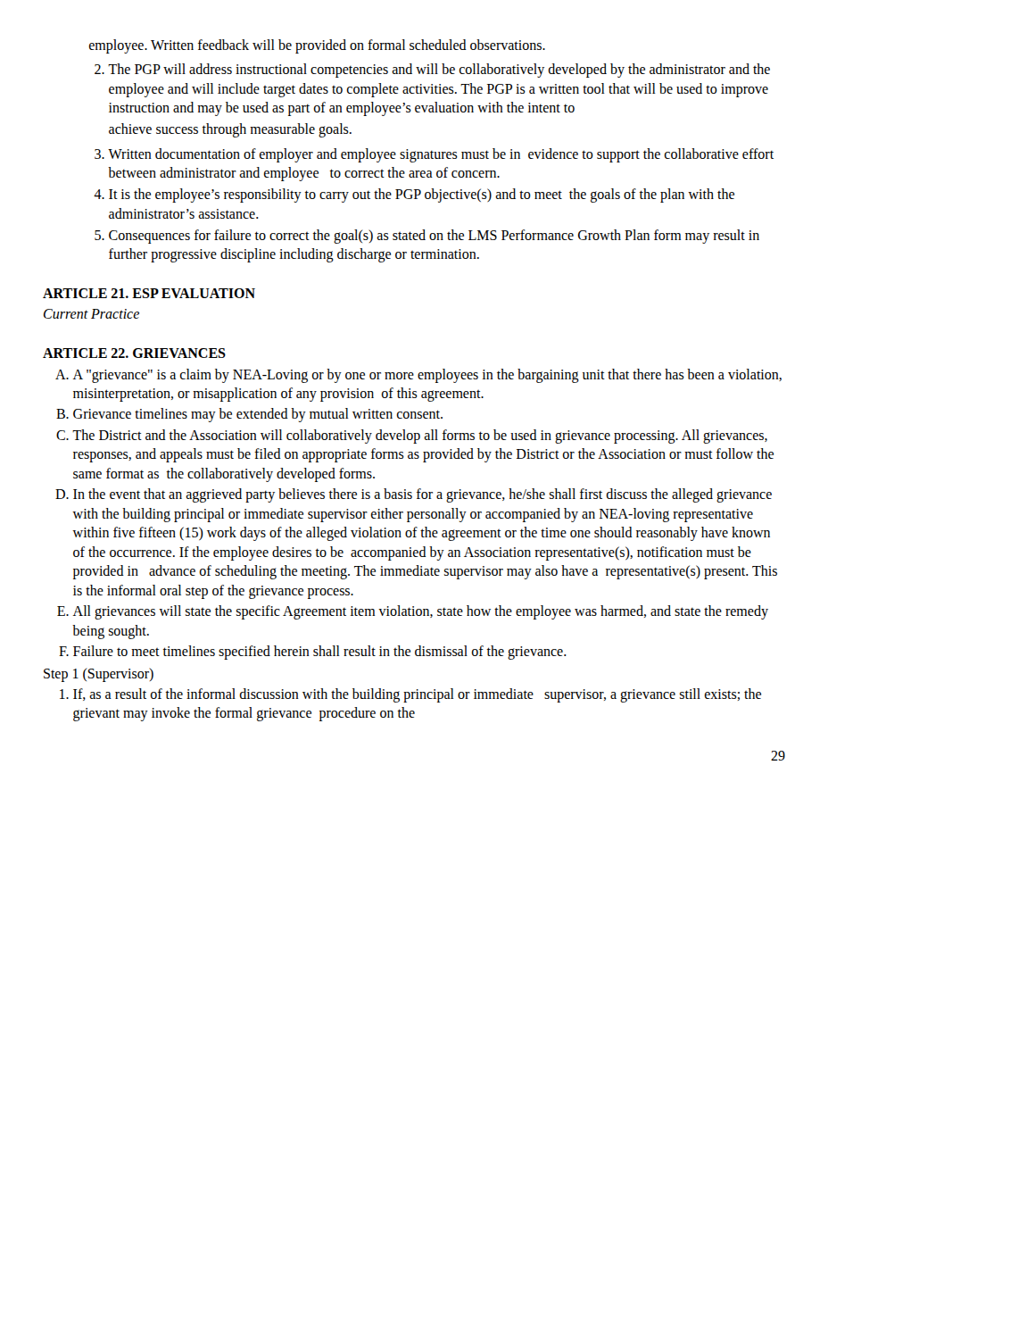employee. Written feedback will be provided on formal scheduled observations.
The PGP will address instructional competencies and will be collaboratively developed by the administrator and the employee and will include target dates to complete activities. The PGP is a written tool that will be used to improve instruction and may be used as part of an employee’s evaluation with the intent to
achieve success through measurable goals.
Written documentation of employer and employee signatures must be in evidence to support the collaborative effort between administrator and employee to correct the area of concern.
It is the employee’s responsibility to carry out the PGP objective(s) and to meet the goals of the plan with the administrator’s assistance.
Consequences for failure to correct the goal(s) as stated on the LMS Performance Growth Plan form may result in further progressive discipline including discharge or termination.
ARTICLE 21. ESP EVALUATION
Current Practice
ARTICLE 22. GRIEVANCES
A "grievance" is a claim by NEA-Loving or by one or more employees in the bargaining unit that there has been a violation, misinterpretation, or misapplication of any provision of this agreement.
Grievance timelines may be extended by mutual written consent.
The District and the Association will collaboratively develop all forms to be used in grievance processing. All grievances, responses, and appeals must be filed on appropriate forms as provided by the District or the Association or must follow the same format as the collaboratively developed forms.
In the event that an aggrieved party believes there is a basis for a grievance, he/she shall first discuss the alleged grievance with the building principal or immediate supervisor either personally or accompanied by an NEA-loving representative within five fifteen (15) work days of the alleged violation of the agreement or the time one should reasonably have known of the occurrence. If the employee desires to be accompanied by an Association representative(s), notification must be provided in advance of scheduling the meeting. The immediate supervisor may also have a representative(s) present. This is the informal oral step of the grievance process.
All grievances will state the specific Agreement item violation, state how the employee was harmed, and state the remedy being sought.
Failure to meet timelines specified herein shall result in the dismissal of the grievance.
Step 1 (Supervisor)
If, as a result of the informal discussion with the building principal or immediate supervisor, a grievance still exists; the grievant may invoke the formal grievance procedure on the
29